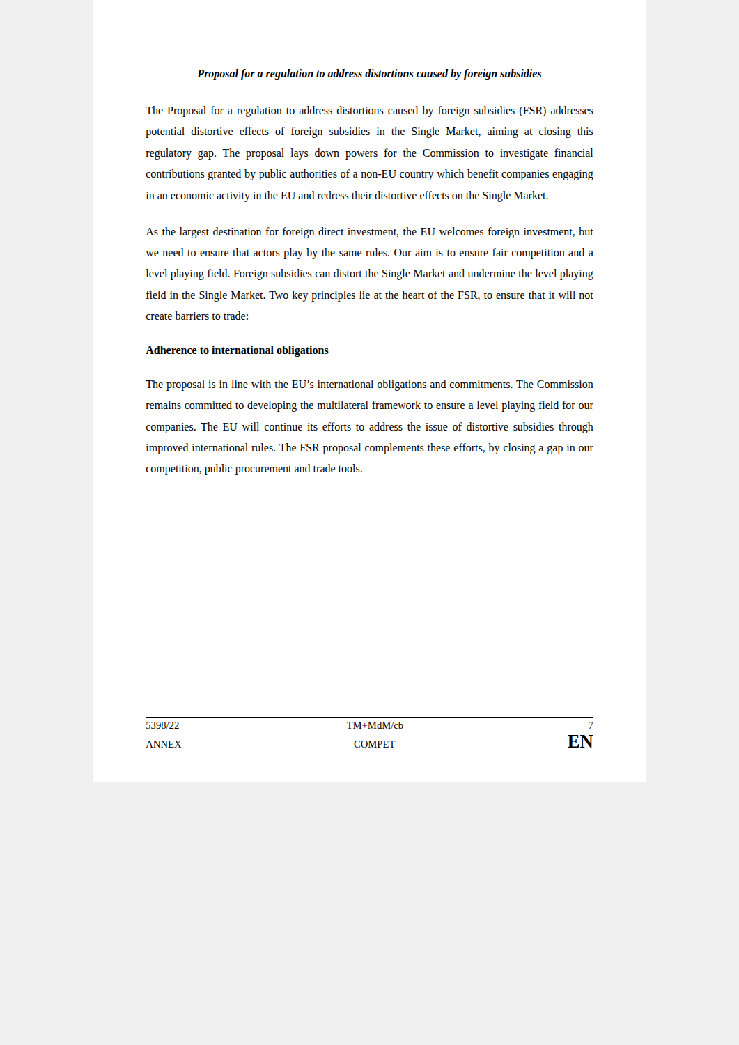Proposal for a regulation to address distortions caused by foreign subsidies
The Proposal for a regulation to address distortions caused by foreign subsidies (FSR) addresses potential distortive effects of foreign subsidies in the Single Market, aiming at closing this regulatory gap. The proposal lays down powers for the Commission to investigate financial contributions granted by public authorities of a non-EU country which benefit companies engaging in an economic activity in the EU and redress their distortive effects on the Single Market.
As the largest destination for foreign direct investment, the EU welcomes foreign investment, but we need to ensure that actors play by the same rules. Our aim is to ensure fair competition and a level playing field. Foreign subsidies can distort the Single Market and undermine the level playing field in the Single Market. Two key principles lie at the heart of the FSR, to ensure that it will not create barriers to trade:
Adherence to international obligations
The proposal is in line with the EU’s international obligations and commitments. The Commission remains committed to developing the multilateral framework to ensure a level playing field for our companies. The EU will continue its efforts to address the issue of distortive subsidies through improved international rules. The FSR proposal complements these efforts, by closing a gap in our competition, public procurement and trade tools.
5398/22 TM+MdM/cb 7
ANNEX COMPET EN